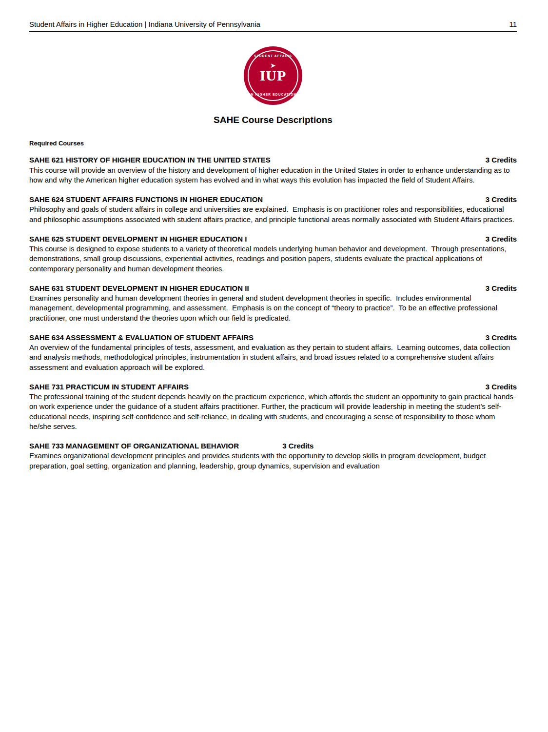Student Affairs in Higher Education | Indiana University of Pennsylvania 11
STUDENT AFFAIRS
➤
IUP
IN HIGHER EDUCATION
SAHE Course Descriptions
Required Courses
SAHE 621 HISTORY OF HIGHER EDUCATION IN THE UNITED STATES 3 Credits
This course will provide an overview of the history and development of higher education in the United States in order to enhance understanding as to how and why the American higher education system has evolved and in what ways this evolution has impacted the field of Student Affairs.
SAHE 624 STUDENT AFFAIRS FUNCTIONS IN HIGHER EDUCATION 3 Credits
Philosophy and goals of student affairs in college and universities are explained. Emphasis is on practitioner roles and responsibilities, educational and philosophic assumptions associated with student affairs practice, and principle functional areas normally associated with Student Affairs practices.
SAHE 625 STUDENT DEVELOPMENT IN HIGHER EDUCATION I 3 Credits
This course is designed to expose students to a variety of theoretical models underlying human behavior and development. Through presentations, demonstrations, small group discussions, experiential activities, readings and position papers, students evaluate the practical applications of contemporary personality and human development theories.
SAHE 631 STUDENT DEVELOPMENT IN HIGHER EDUCATION II 3 Credits
Examines personality and human development theories in general and student development theories in specific. Includes environmental management, developmental programming, and assessment. Emphasis is on the concept of “theory to practice”. To be an effective professional practitioner, one must understand the theories upon which our field is predicated.
SAHE 634 ASSESSMENT & EVALUATION OF STUDENT AFFAIRS 3 Credits
An overview of the fundamental principles of tests, assessment, and evaluation as they pertain to student affairs. Learning outcomes, data collection and analysis methods, methodological principles, instrumentation in student affairs, and broad issues related to a comprehensive student affairs assessment and evaluation approach will be explored.
SAHE 731 PRACTICUM IN STUDENT AFFAIRS 3 Credits
The professional training of the student depends heavily on the practicum experience, which affords the student an opportunity to gain practical hands-on work experience under the guidance of a student affairs practitioner. Further, the practicum will provide leadership in meeting the student’s self-educational needs, inspiring self-confidence and self-reliance, in dealing with students, and encouraging a sense of responsibility to those whom he/she serves.
SAHE 733 MANAGEMENT OF ORGANIZATIONAL BEHAVIOR 3 Credits
Examines organizational development principles and provides students with the opportunity to develop skills in program development, budget preparation, goal setting, organization and planning, leadership, group dynamics, supervision and evaluation